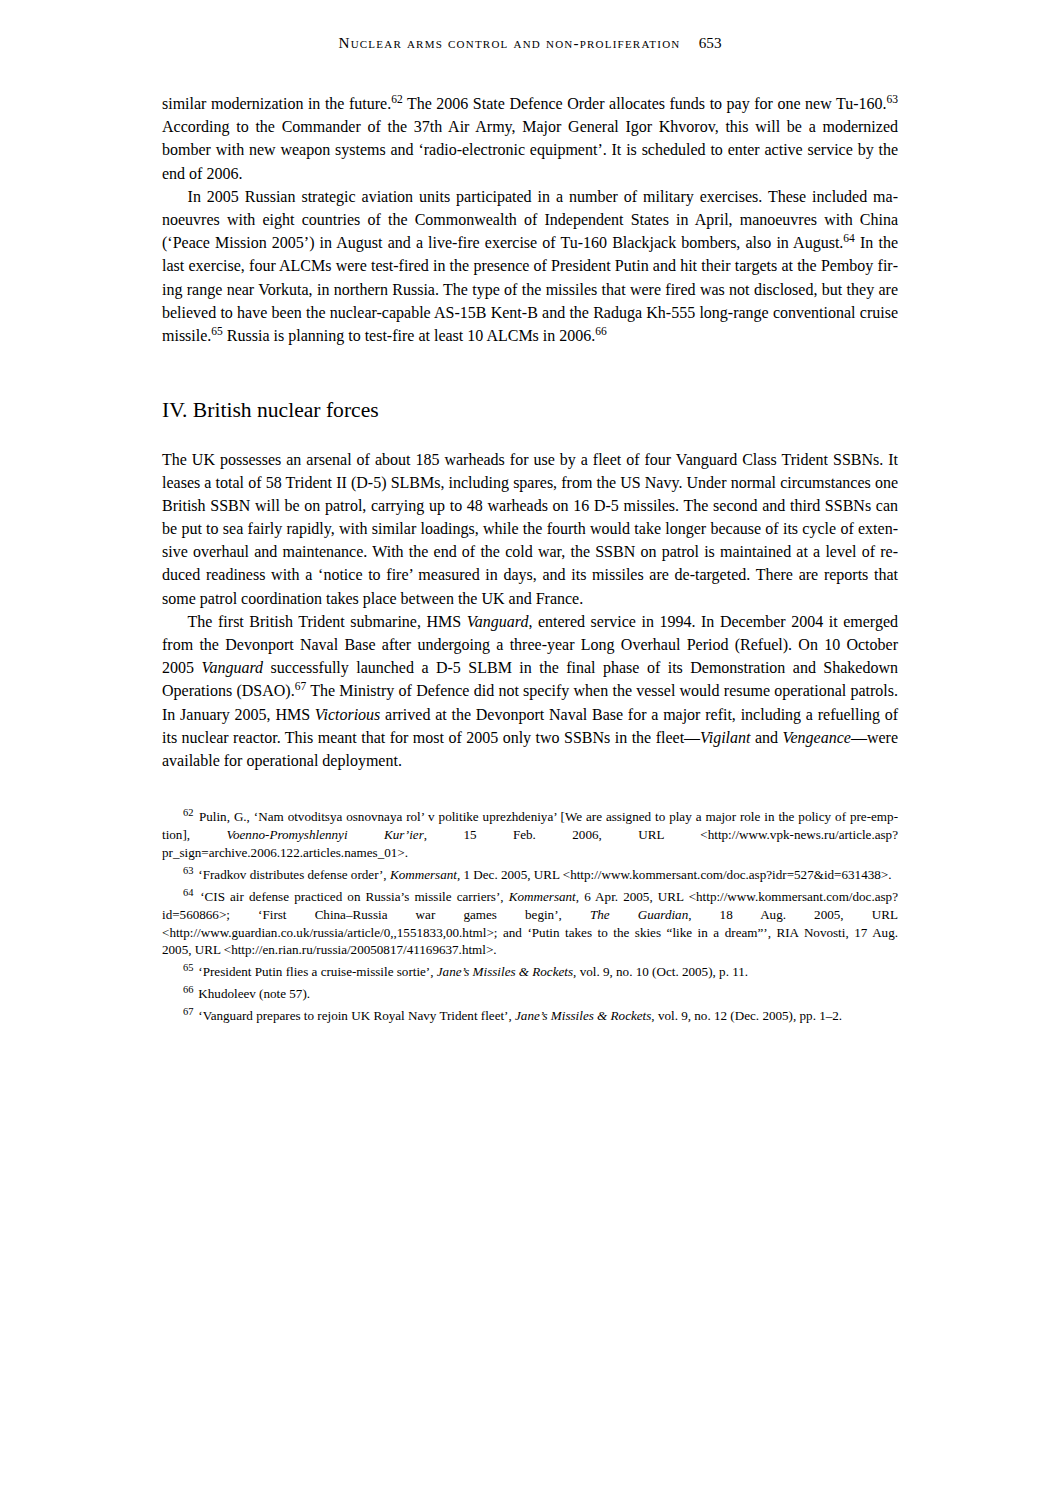Nuclear arms control and non-proliferation653
similar modernization in the future.62 The 2006 State Defence Order allocates funds to pay for one new Tu-160.63 According to the Commander of the 37th Air Army, Major General Igor Khvorov, this will be a modernized bomber with new weapon systems and ‘radio-electronic equipment’. It is scheduled to enter active service by the end of 2006.
In 2005 Russian strategic aviation units participated in a number of military exercises. These included manoeuvres with eight countries of the Commonwealth of Independent States in April, manoeuvres with China (‘Peace Mission 2005’) in August and a live-fire exercise of Tu-160 Blackjack bombers, also in August.64 In the last exercise, four ALCMs were test-fired in the presence of President Putin and hit their targets at the Pemboy firing range near Vorkuta, in northern Russia. The type of the missiles that were fired was not disclosed, but they are believed to have been the nuclear-capable AS-15B Kent-B and the Raduga Kh-555 long-range conventional cruise missile.65 Russia is planning to test-fire at least 10 ALCMs in 2006.66
IV. British nuclear forces
The UK possesses an arsenal of about 185 warheads for use by a fleet of four Vanguard Class Trident SSBNs. It leases a total of 58 Trident II (D-5) SLBMs, including spares, from the US Navy. Under normal circumstances one British SSBN will be on patrol, carrying up to 48 warheads on 16 D-5 missiles. The second and third SSBNs can be put to sea fairly rapidly, with similar loadings, while the fourth would take longer because of its cycle of extensive overhaul and maintenance. With the end of the cold war, the SSBN on patrol is maintained at a level of reduced readiness with a ‘notice to fire’ measured in days, and its missiles are de-targeted. There are reports that some patrol coordination takes place between the UK and France.
The first British Trident submarine, HMS Vanguard, entered service in 1994. In December 2004 it emerged from the Devonport Naval Base after undergoing a three-year Long Overhaul Period (Refuel). On 10 October 2005 Vanguard successfully launched a D-5 SLBM in the final phase of its Demonstration and Shakedown Operations (DSAO).67 The Ministry of Defence did not specify when the vessel would resume operational patrols. In January 2005, HMS Victorious arrived at the Devonport Naval Base for a major refit, including a refuelling of its nuclear reactor. This meant that for most of 2005 only two SSBNs in the fleet—Vigilant and Vengeance—were available for operational deployment.
62 Pulin, G., ‘Nam otvoditsya osnovnaya rol’ v politike uprezhdeniya’ [We are assigned to play a major role in the policy of pre-emption], Voenno-Promyshlennyi Kur’ier, 15 Feb. 2006, URL <http://www.vpk-news.ru/article.asp?pr_sign=archive.2006.122.articles.names_01>.
63 ‘Fradkov distributes defense order’, Kommersant, 1 Dec. 2005, URL <http://www.kommersant.com/doc.asp?idr=527&id=631438>.
64 ‘CIS air defense practiced on Russia’s missile carriers’, Kommersant, 6 Apr. 2005, URL <http://www.kommersant.com/doc.asp?id=560866>; ‘First China–Russia war games begin’, The Guardian, 18 Aug. 2005, URL <http://www.guardian.co.uk/russia/article/0,,1551833,00.html>; and ‘Putin takes to the skies “like in a dream”’, RIA Novosti, 17 Aug. 2005, URL <http://en.rian.ru/russia/20050817/41169637.html>.
65 ‘President Putin flies a cruise-missile sortie’, Jane’s Missiles & Rockets, vol. 9, no. 10 (Oct. 2005), p. 11.
66 Khudoleev (note 57).
67 ‘Vanguard prepares to rejoin UK Royal Navy Trident fleet’, Jane’s Missiles & Rockets, vol. 9, no. 12 (Dec. 2005), pp. 1–2.